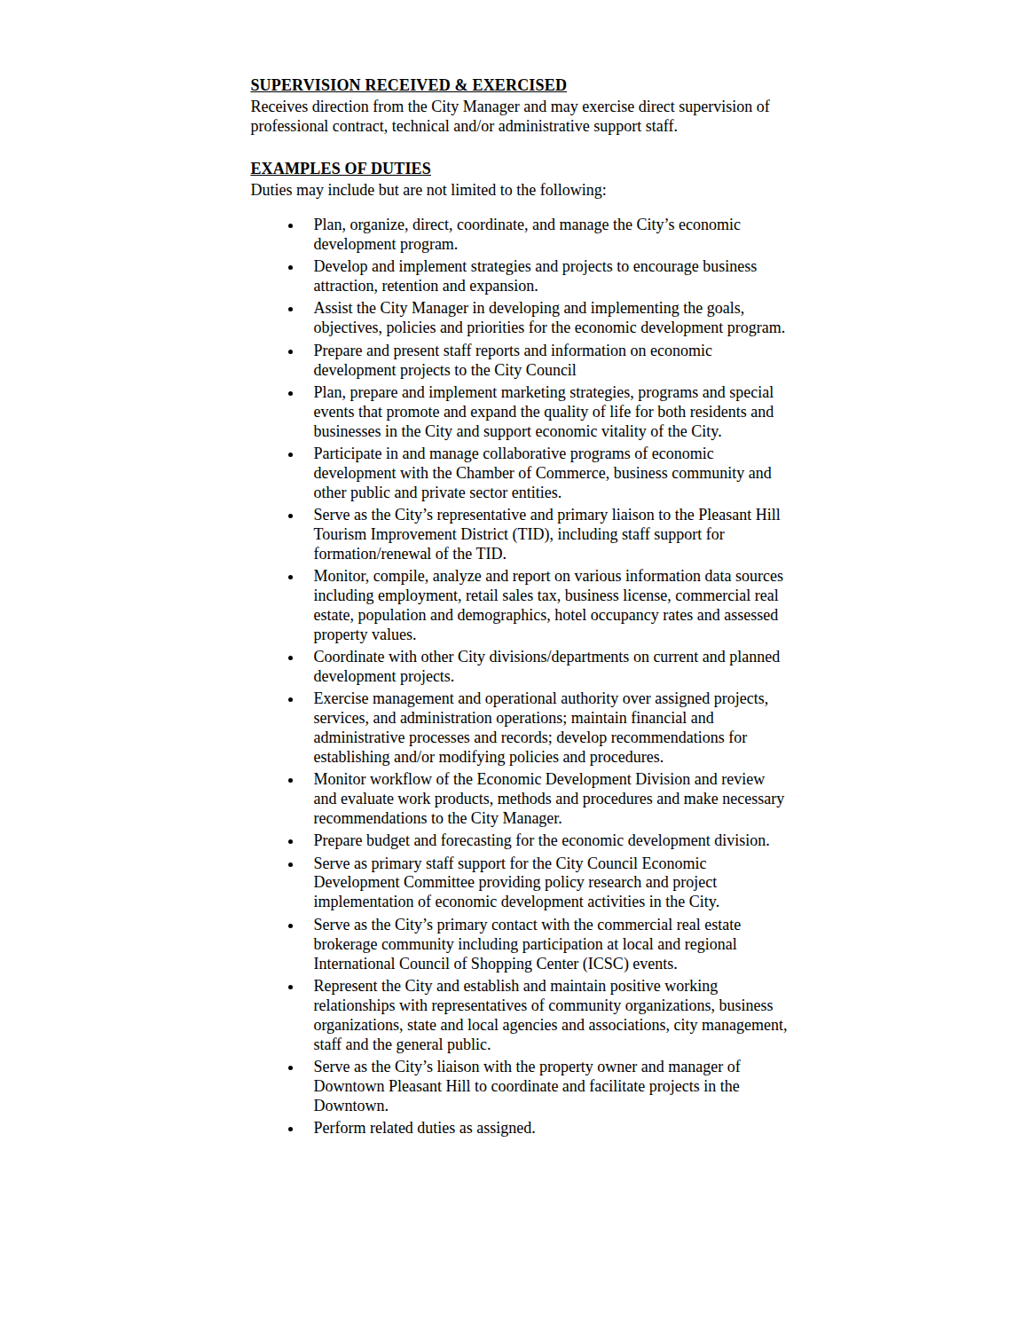SUPERVISION RECEIVED & EXERCISED
Receives direction from the City Manager and may exercise direct supervision of professional contract, technical and/or administrative support staff.
EXAMPLES OF DUTIES
Duties may include but are not limited to the following:
Plan, organize, direct, coordinate, and manage the City’s economic development program.
Develop and implement strategies and projects to encourage business attraction, retention and expansion.
Assist the City Manager in developing and implementing the goals, objectives, policies and priorities for the economic development program.
Prepare and present staff reports and information on economic development projects to the City Council
Plan, prepare and implement marketing strategies, programs and special events that promote and expand the quality of life for both residents and businesses in the City and support economic vitality of the City.
Participate in and manage collaborative programs of economic development with the Chamber of Commerce, business community and other public and private sector entities.
Serve as the City’s representative and primary liaison to the Pleasant Hill Tourism Improvement District (TID), including staff support for formation/renewal of the TID.
Monitor, compile, analyze and report on various information data sources including employment, retail sales tax, business license, commercial real estate, population and demographics, hotel occupancy rates and assessed property values.
Coordinate with other City divisions/departments on current and planned development projects.
Exercise management and operational authority over assigned projects, services, and administration operations; maintain financial and administrative processes and records; develop recommendations for establishing and/or modifying policies and procedures.
Monitor workflow of the Economic Development Division and review and evaluate work products, methods and procedures and make necessary recommendations to the City Manager.
Prepare budget and forecasting for the economic development division.
Serve as primary staff support for the City Council Economic Development Committee providing policy research and project implementation of economic development activities in the City.
Serve as the City’s primary contact with the commercial real estate brokerage community including participation at local and regional International Council of Shopping Center (ICSC) events.
Represent the City and establish and maintain positive working relationships with representatives of community organizations, business organizations, state and local agencies and associations, city management, staff and the general public.
Serve as the City’s liaison with the property owner and manager of Downtown Pleasant Hill to coordinate and facilitate projects in the Downtown.
Perform related duties as assigned.